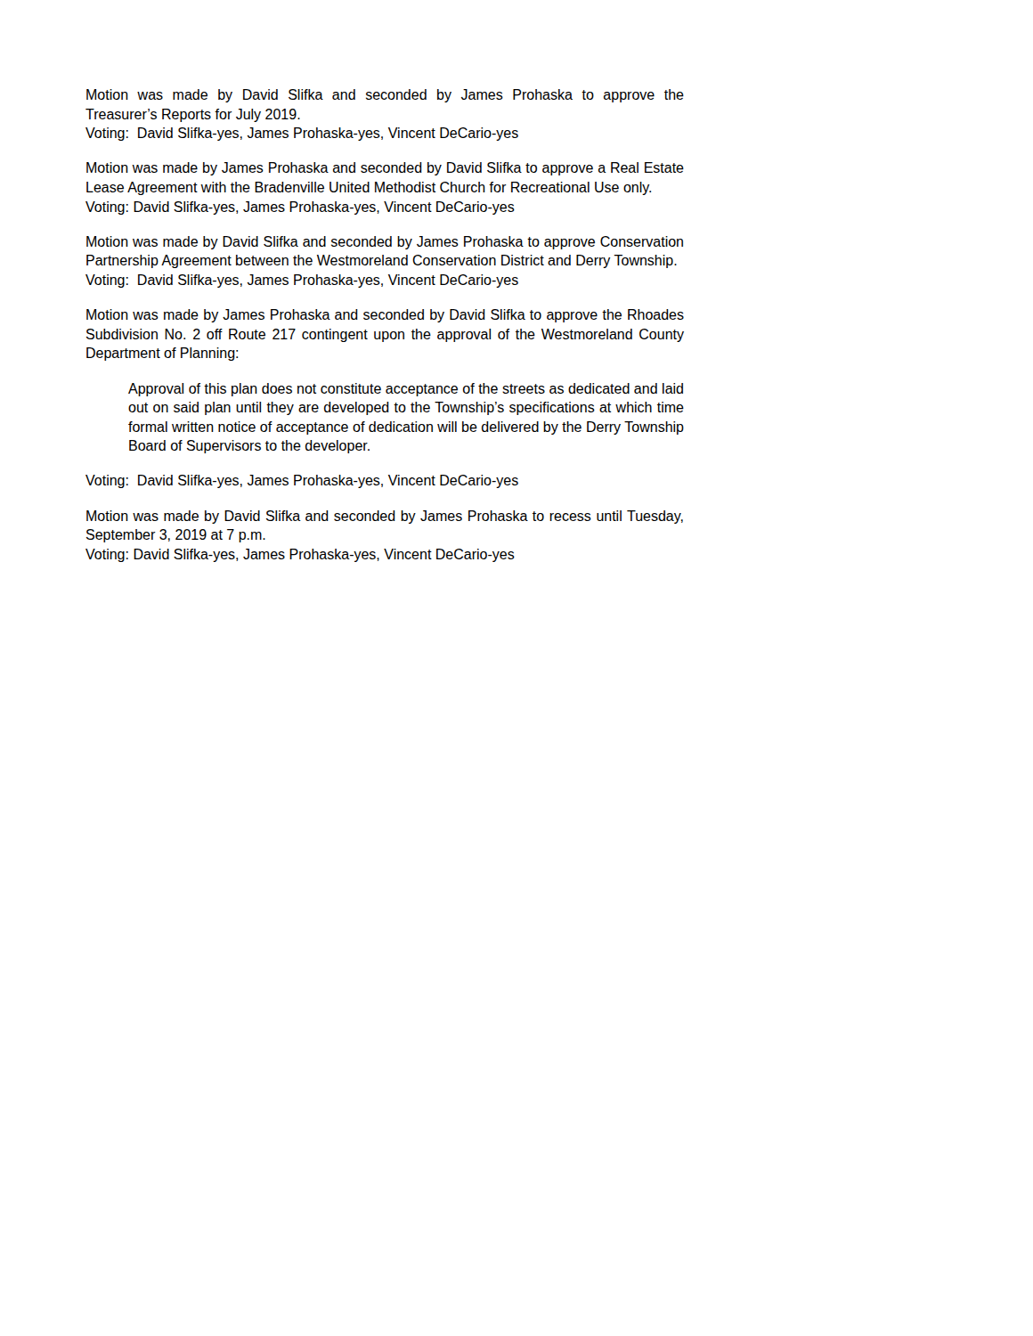Motion was made by David Slifka and seconded by James Prohaska to approve the Treasurer’s Reports for July 2019.
Voting: David Slifka-yes, James Prohaska-yes, Vincent DeCario-yes
Motion was made by James Prohaska and seconded by David Slifka to approve a Real Estate Lease Agreement with the Bradenville United Methodist Church for Recreational Use only.
Voting: David Slifka-yes, James Prohaska-yes, Vincent DeCario-yes
Motion was made by David Slifka and seconded by James Prohaska to approve Conservation Partnership Agreement between the Westmoreland Conservation District and Derry Township.
Voting: David Slifka-yes, James Prohaska-yes, Vincent DeCario-yes
Motion was made by James Prohaska and seconded by David Slifka to approve the Rhoades Subdivision No. 2 off Route 217 contingent upon the approval of the Westmoreland County Department of Planning:
Approval of this plan does not constitute acceptance of the streets as dedicated and laid out on said plan until they are developed to the Township’s specifications at which time formal written notice of acceptance of dedication will be delivered by the Derry Township Board of Supervisors to the developer.
Voting: David Slifka-yes, James Prohaska-yes, Vincent DeCario-yes
Motion was made by David Slifka and seconded by James Prohaska to recess until Tuesday, September 3, 2019 at 7 p.m.
Voting: David Slifka-yes, James Prohaska-yes, Vincent DeCario-yes